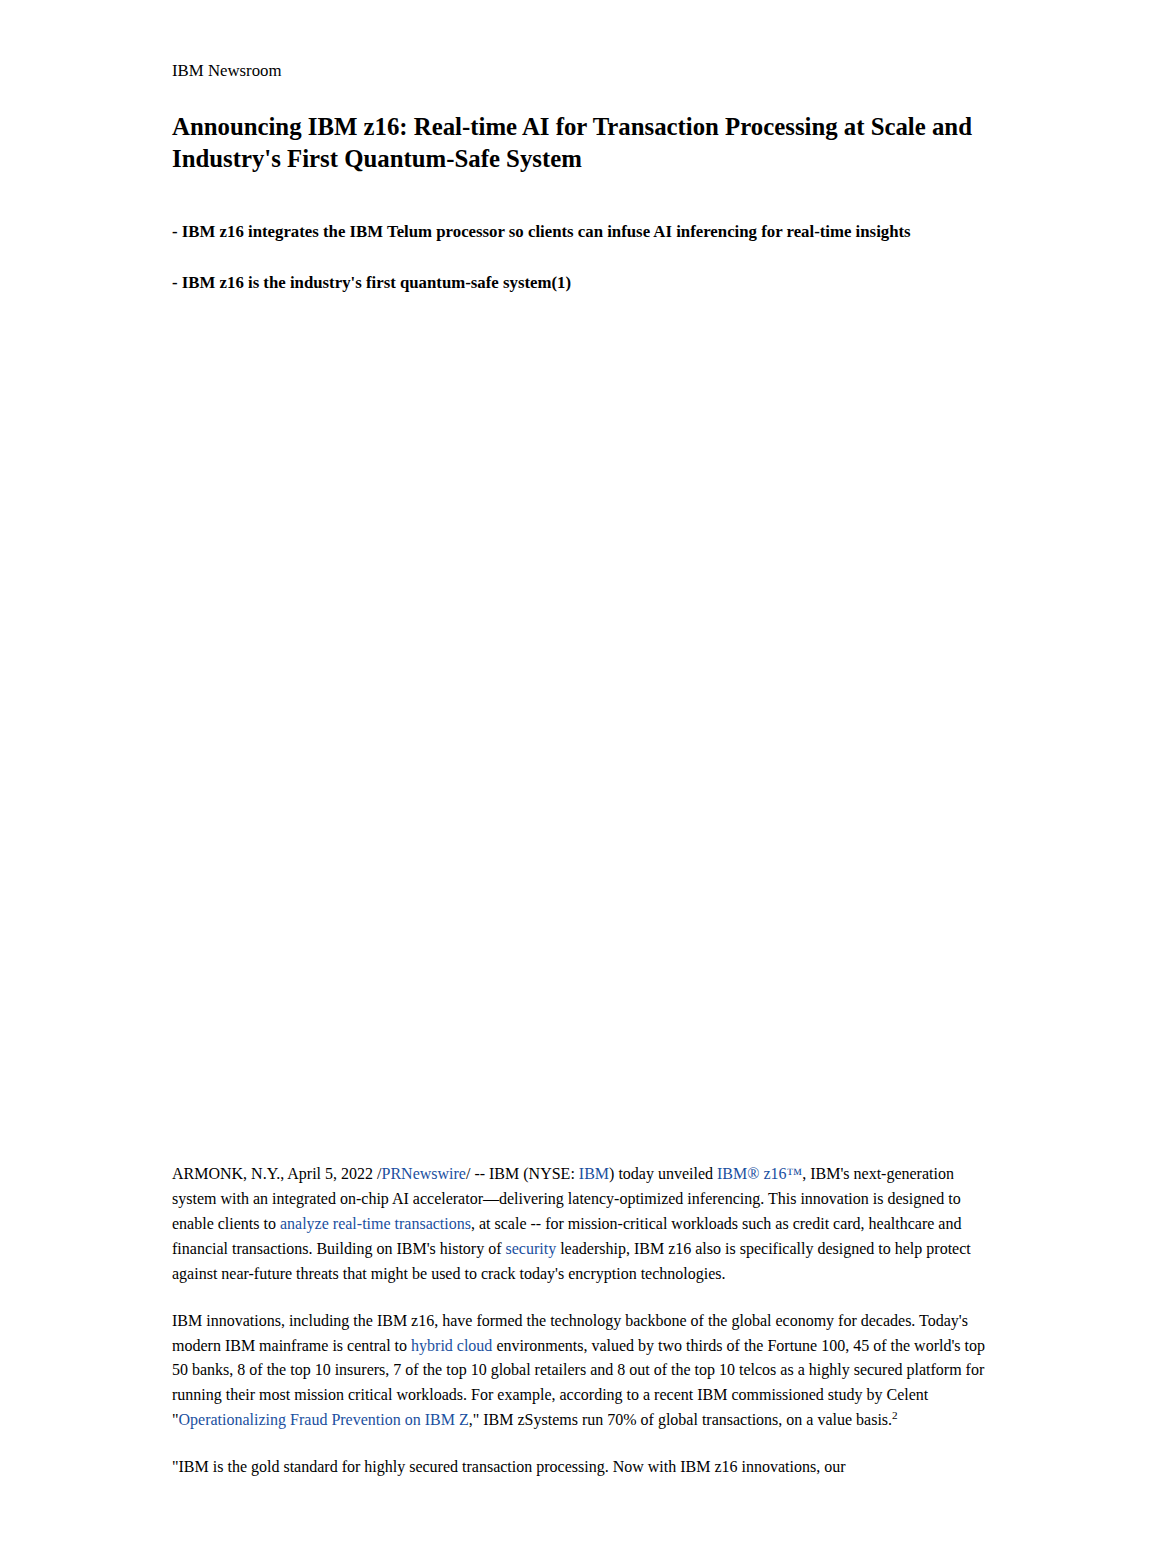IBM Newsroom
Announcing IBM z16: Real-time AI for Transaction Processing at Scale and Industry's First Quantum-Safe System
- IBM z16 integrates the IBM Telum processor so clients can infuse AI inferencing for real-time insights
- IBM z16 is the industry's first quantum-safe system(1)
ARMONK, N.Y., April 5, 2022 /PRNewswire/ -- IBM (NYSE: IBM) today unveiled IBM® z16™, IBM's next-generation system with an integrated on-chip AI accelerator—delivering latency-optimized inferencing. This innovation is designed to enable clients to analyze real-time transactions, at scale -- for mission-critical workloads such as credit card, healthcare and financial transactions. Building on IBM's history of security leadership, IBM z16 also is specifically designed to help protect against near-future threats that might be used to crack today's encryption technologies.
IBM innovations, including the IBM z16, have formed the technology backbone of the global economy for decades. Today's modern IBM mainframe is central to hybrid cloud environments, valued by two thirds of the Fortune 100, 45 of the world's top 50 banks, 8 of the top 10 insurers, 7 of the top 10 global retailers and 8 out of the top 10 telcos as a highly secured platform for running their most mission critical workloads. For example, according to a recent IBM commissioned study by Celent "Operationalizing Fraud Prevention on IBM Z," IBM zSystems run 70% of global transactions, on a value basis.2
"IBM is the gold standard for highly secured transaction processing. Now with IBM z16 innovations, our